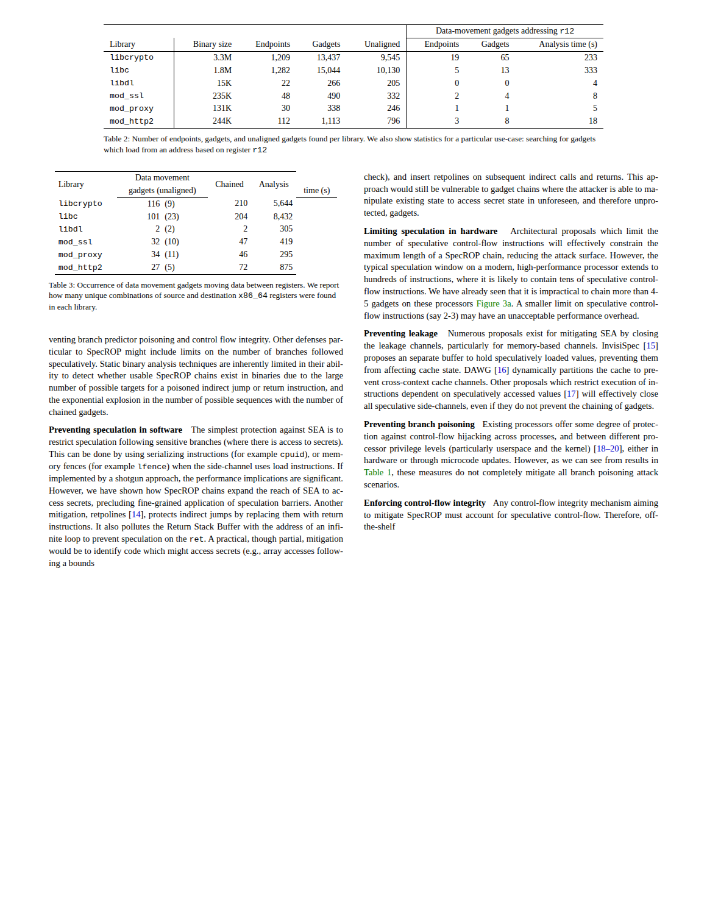| | | | | | Data-movement gadgets addressing r12 |
| Library | Binary size | Endpoints | Gadgets | Unaligned | Endpoints | Gadgets | Analysis time (s) |
| libcrypto | 3.3M | 1,209 | 13,437 | 9,545 | 19 | 65 | 233 |
| libc | 1.8M | 1,282 | 15,044 | 10,130 | 5 | 13 | 333 |
| libdl | 15K | 22 | 266 | 205 | 0 | 0 | 4 |
| mod_ssl | 235K | 48 | 490 | 332 | 2 | 4 | 8 |
| mod_proxy | 131K | 30 | 338 | 246 | 1 | 1 | 5 |
| mod_http2 | 244K | 112 | 1,113 | 796 | 3 | 8 | 18 |
Table 2: Number of endpoints, gadgets, and unaligned gadgets found per library. We also show statistics for a particular use-case: searching for gadgets which load from an address based on register r12
| Library | Data movement | Chained | Analysis |
| --- | --- | --- | --- |
| gadgets (unaligned) | time (s) |
| libcrypto | 116 | (9) | 210 | 5,644 |
| libc | 101 | (23) | 204 | 8,432 |
| libdl | 2 | (2) | 2 | 305 |
| mod_ssl | 32 | (10) | 47 | 419 |
| mod_proxy | 34 | (11) | 46 | 295 |
| mod_http2 | 27 | (5) | 72 | 875 |
Table 3: Occurrence of data movement gadgets moving data between registers. We report how many unique combinations of source and destination x86_64 registers were found in each library.
venting branch predictor poisoning and control flow integrity. Other defenses particular to SpecROP might include limits on the number of branches followed speculatively. Static binary analysis techniques are inherently limited in their ability to detect whether usable SpecROP chains exist in binaries due to the large number of possible targets for a poisoned indirect jump or return instruction, and the exponential explosion in the number of possible sequences with the number of chained gadgets.
Preventing speculation in software The simplest protection against SEA is to restrict speculation following sensitive branches (where there is access to secrets). This can be done by using serializing instructions (for example cpuid), or memory fences (for example lfence) when the side-channel uses load instructions. If implemented by a shotgun approach, the performance implications are significant. However, we have shown how SpecROP chains expand the reach of SEA to access secrets, precluding fine-grained application of speculation barriers. Another mitigation, retpolines [14], protects indirect jumps by replacing them with return instructions. It also pollutes the Return Stack Buffer with the address of an infinite loop to prevent speculation on the ret. A practical, though partial, mitigation would be to identify code which might access secrets (e.g., array accesses following a bounds
check), and insert retpolines on subsequent indirect calls and returns. This approach would still be vulnerable to gadget chains where the attacker is able to manipulate existing state to access secret state in unforeseen, and therefore unprotected, gadgets.
Limiting speculation in hardware Architectural proposals which limit the number of speculative control-flow instructions will effectively constrain the maximum length of a SpecROP chain, reducing the attack surface. However, the typical speculation window on a modern, high-performance processor extends to hundreds of instructions, where it is likely to contain tens of speculative control-flow instructions. We have already seen that it is impractical to chain more than 4-5 gadgets on these processors Figure 3a. A smaller limit on speculative control-flow instructions (say 2-3) may have an unacceptable performance overhead.
Preventing leakage Numerous proposals exist for mitigating SEA by closing the leakage channels, particularly for memory-based channels. InvisiSpec [15] proposes an separate buffer to hold speculatively loaded values, preventing them from affecting cache state. DAWG [16] dynamically partitions the cache to prevent cross-context cache channels. Other proposals which restrict execution of instructions dependent on speculatively accessed values [17] will effectively close all speculative side-channels, even if they do not prevent the chaining of gadgets.
Preventing branch poisoning Existing processors offer some degree of protection against control-flow hijacking across processes, and between different processor privilege levels (particularly userspace and the kernel) [18–20], either in hardware or through microcode updates. However, as we can see from results in Table 1, these measures do not completely mitigate all branch poisoning attack scenarios.
Enforcing control-flow integrity Any control-flow integrity mechanism aiming to mitigate SpecROP must account for speculative control-flow. Therefore, off-the-shelf